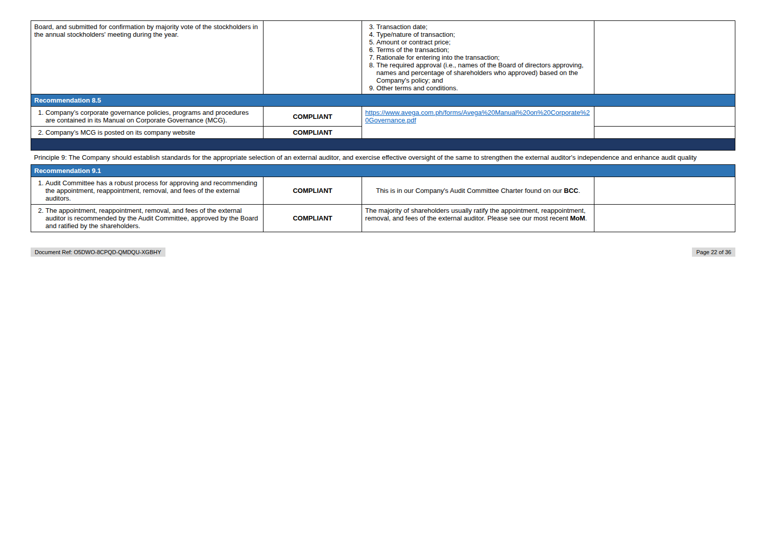| Board, and submitted for confirmation by majority vote of the stockholders in the annual stockholders' meeting during the year. | | Transaction date; Type/nature of transaction; Amount or contract price; Terms of the transaction; Rationale for entering into the transaction; The required approval (i.e., names of the Board of directors approving, names and percentage of shareholders who approved) based on the Company's policy; and Other terms and conditions. | |
| Recommendation 8.5 |
| Company’s corporate governance policies, programs and procedures are contained in its Manual on Corporate Governance (MCG). | COMPLIANT | https://www.avega.com.ph/forms/Avega%20Manual%20on%20Corporate%20Governance.pdf | |
| Company’s MCG is posted on its company website | COMPLIANT | |
| Principle 9: The Company should establish standards for the appropriate selection of an external auditor, and exercise effective oversight of the same to strengthen the external auditor's independence and enhance audit quality |
| Recommendation 9.1 |
| Audit Committee has a robust process for approving and recommending the appointment, reappointment, removal, and fees of the external auditors. | COMPLIANT | This is in our Company's Audit Committee Charter found on our BCC . | |
| The appointment, reappointment, removal, and fees of the external auditor is recommended by the Audit Committee, approved by the Board and ratified by the shareholders. | COMPLIANT | The majority of shareholders usually ratify the appointment, reappointment, removal, and fees of the external auditor. Please see our most recent MoM . | |
Document Ref: O5DWO-8CPQD-QMDQU-XGBHY
Page 22 of 36